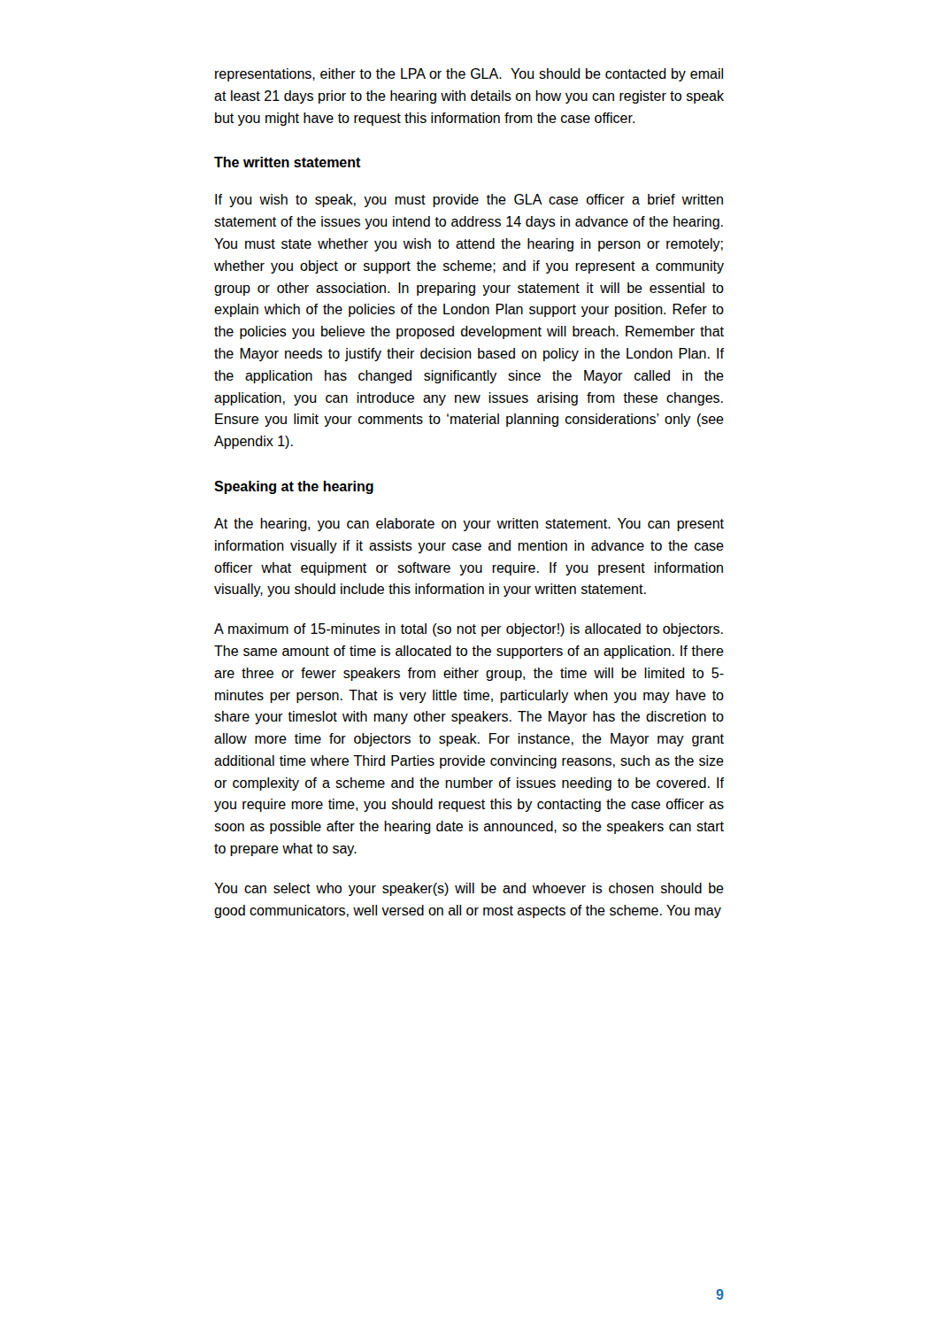representations, either to the LPA or the GLA. You should be contacted by email at least 21 days prior to the hearing with details on how you can register to speak but you might have to request this information from the case officer.
The written statement
If you wish to speak, you must provide the GLA case officer a brief written statement of the issues you intend to address 14 days in advance of the hearing. You must state whether you wish to attend the hearing in person or remotely; whether you object or support the scheme; and if you represent a community group or other association. In preparing your statement it will be essential to explain which of the policies of the London Plan support your position. Refer to the policies you believe the proposed development will breach. Remember that the Mayor needs to justify their decision based on policy in the London Plan. If the application has changed significantly since the Mayor called in the application, you can introduce any new issues arising from these changes. Ensure you limit your comments to ‘material planning considerations’ only (see Appendix 1).
Speaking at the hearing
At the hearing, you can elaborate on your written statement. You can present information visually if it assists your case and mention in advance to the case officer what equipment or software you require. If you present information visually, you should include this information in your written statement.
A maximum of 15-minutes in total (so not per objector!) is allocated to objectors. The same amount of time is allocated to the supporters of an application. If there are three or fewer speakers from either group, the time will be limited to 5-minutes per person. That is very little time, particularly when you may have to share your timeslot with many other speakers. The Mayor has the discretion to allow more time for objectors to speak. For instance, the Mayor may grant additional time where Third Parties provide convincing reasons, such as the size or complexity of a scheme and the number of issues needing to be covered. If you require more time, you should request this by contacting the case officer as soon as possible after the hearing date is announced, so the speakers can start to prepare what to say.
You can select who your speaker(s) will be and whoever is chosen should be good communicators, well versed on all or most aspects of the scheme. You may
9